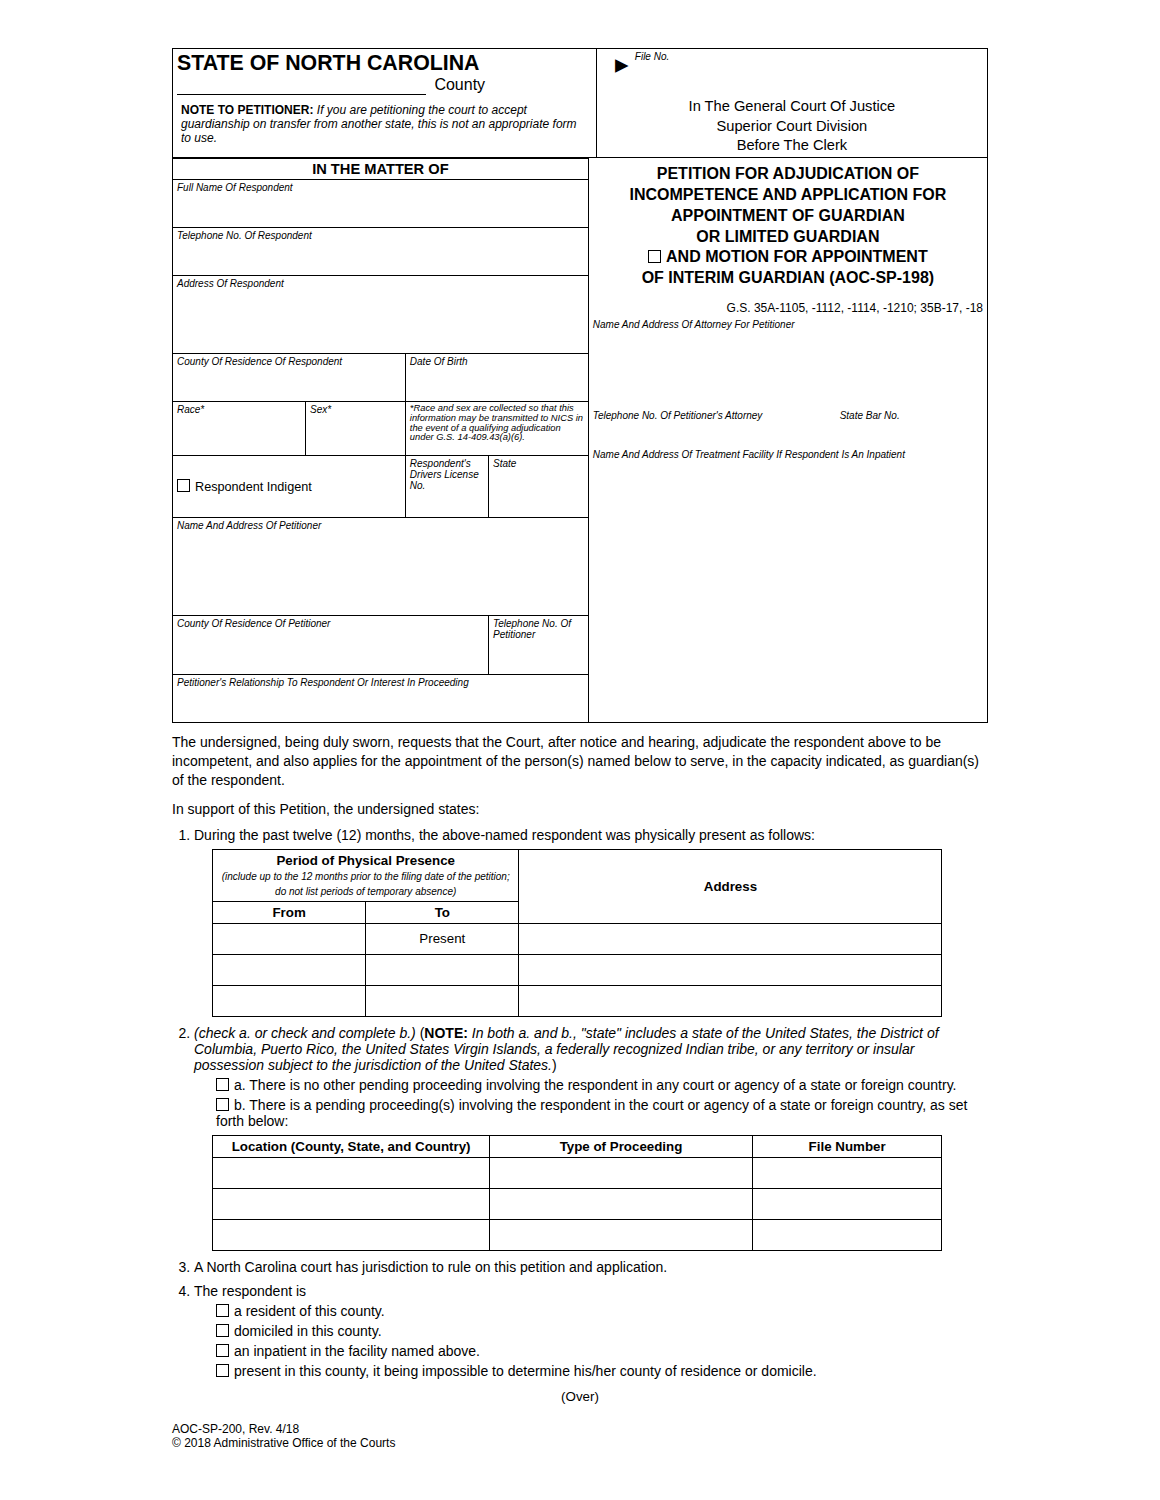| / STATE OF NORTH CAROLINA / / County / / NOTE TO PETITIONER: If you are petitioning the court to accept guardianship on transfer from another state, this is not an appropriate form to use. / | / ▸ / File No. / / In The General Court Of Justice Superior Court Division Before The Clerk / |
| IN THE MATTER OF | / PETITION FOR ADJUDICATION OF INCOMPETENCE AND APPLICATION FOR APPOINTMENT OF GUARDIAN OR LIMITED GUARDIAN AND MOTION FOR APPOINTMENT OF INTERIM GUARDIAN (AOC-SP-198) / / G.S. 35A-1105, -1112, -1114, -1210; 35B-17, -18 / / Name And Address Of Attorney For Petitioner / / / Telephone No. Of Petitioner's Attorney / State Bar No. / / / Name And Address Of Treatment Facility If Respondent Is An Inpatient / |
| Full Name Of Respondent |
| Telephone No. Of Respondent |
| Address Of Respondent |
| County Of Residence Of Respondent | Date Of Birth |
| Race* | Sex* | *Race and sex are collected so that this information may be transmitted to NICS in the event of a qualifying adjudication under G.S. 14-409.43(a)(6). |
| Respondent Indigent | Respondent's Drivers License No. | State |
| Name And Address Of Petitioner |
| County Of Residence Of Petitioner | Telephone No. Of Petitioner | |
| Petitioner's Relationship To Respondent Or Interest In Proceeding | |
The undersigned, being duly sworn, requests that the Court, after notice and hearing, adjudicate the respondent above to be incompetent, and also applies for the appointment of the person(s) named below to serve, in the capacity indicated, as guardian(s) of the respondent.
In support of this Petition, the undersigned states:
During the past twelve (12) months, the above-named respondent was physically present as follows:
| Period of Physical Presence (include up to the 12 months prior to the filing date of the petition; do not list periods of temporary absence) | Address |
| --- | --- |
| From | To |
| | Present | |
(check a. or check and complete b.) (NOTE: In both a. and b., "state" includes a state of the United States, the District of Columbia, Puerto Rico, the United States Virgin Islands, a federally recognized Indian tribe, or any territory or insular possession subject to the jurisdiction of the United States.)
a. There is no other pending proceeding involving the respondent in any court or agency of a state or foreign country.
b. There is a pending proceeding(s) involving the respondent in the court or agency of a state or foreign country, as set forth below:
| Location (County, State, and Country) | Type of Proceeding | File Number |
| --- | --- | --- |
A North Carolina court has jurisdiction to rule on this petition and application.
The respondent is
a resident of this county.
domiciled in this county.
an inpatient in the facility named above.
present in this county, it being impossible to determine his/her county of residence or domicile.
(Over)
AOC-SP-200, Rev. 4/18
© 2018 Administrative Office of the Courts